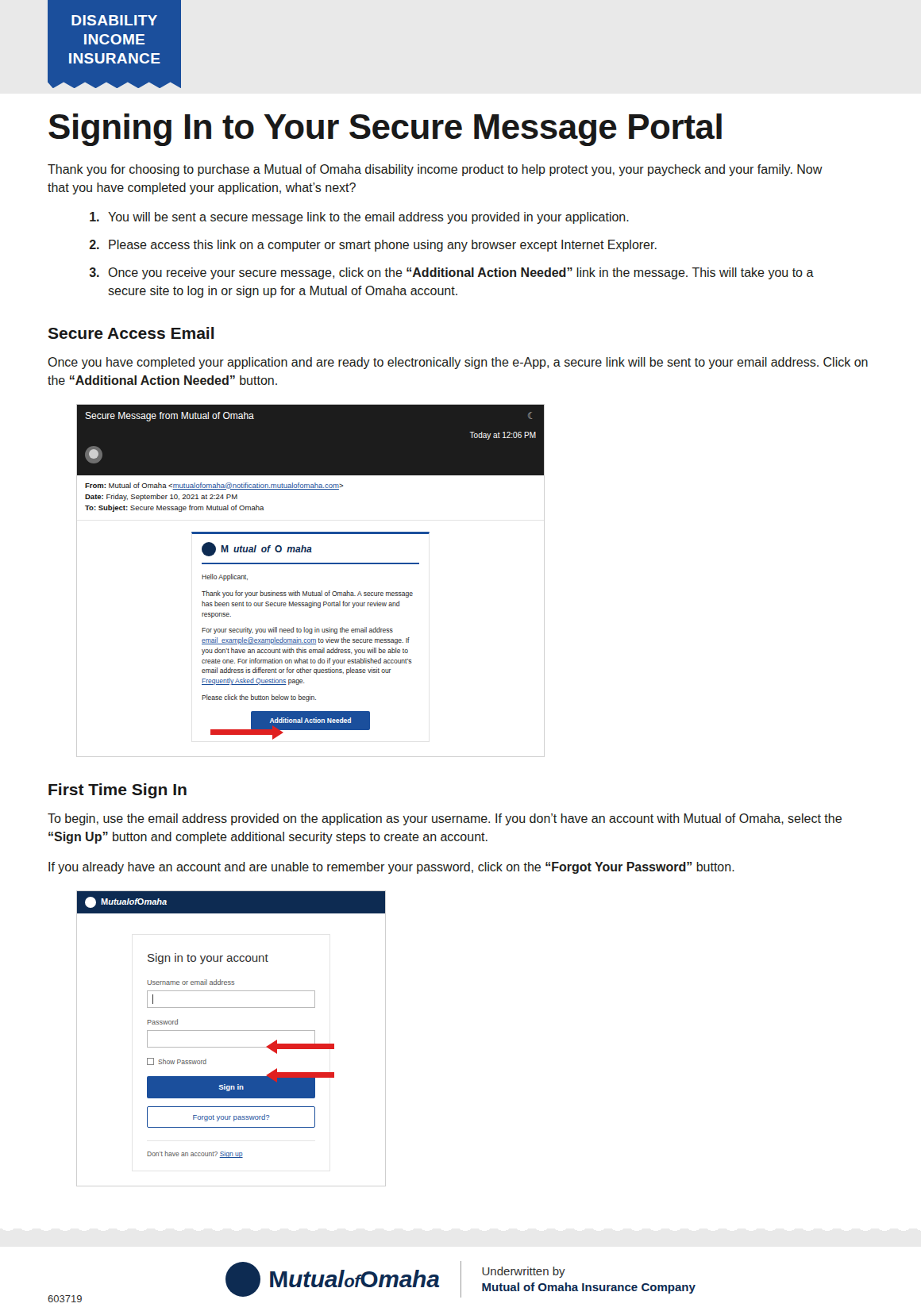DISABILITY INCOME INSURANCE
Signing In to Your Secure Message Portal
Thank you for choosing to purchase a Mutual of Omaha disability income product to help protect you, your paycheck and your family. Now that you have completed your application, what’s next?
You will be sent a secure message link to the email address you provided in your application.
Please access this link on a computer or smart phone using any browser except Internet Explorer.
Once you receive your secure message, click on the “Additional Action Needed” link in the message. This will take you to a secure site to log in or sign up for a Mutual of Omaha account.
Secure Access Email
Once you have completed your application and are ready to electronically sign the e-App, a secure link will be sent to your email address. Click on the “Additional Action Needed” button.
Secure Message from Mutual of Omaha ☾
Today at 12:06 PM
From: Mutual of Omaha <mutualofomaha@notification.mutualofomaha.com>
Date: Friday, September 10, 2021 at 2:24 PM
To: Subject: Secure Message from Mutual of Omaha
Mutual of Omaha
Hello Applicant,
Thank you for your business with Mutual of Omaha. A secure message has been sent to our Secure Messaging Portal for your review and response.
For your security, you will need to log in using the email address email_example@exampledomain.com to view the secure message. If you don’t have an account with this email address, you will be able to create one. For information on what to do if your established account’s email address is different or for other questions, please visit our Frequently Asked Questions page.
Please click the button below to begin.
Additional Action Needed
First Time Sign In
To begin, use the email address provided on the application as your username. If you don’t have an account with Mutual of Omaha, select the “Sign Up” button and complete additional security steps to create an account.
If you already have an account and are unable to remember your password, click on the “Forgot Your Password” button.
Mutual of Omaha
Sign in to your account
Username or email address
Password
Show Password
Sign in
Forgot your password?
Don’t have an account? Sign up
Mutual of Omaha
Underwritten by
Mutual of Omaha Insurance Company
603719